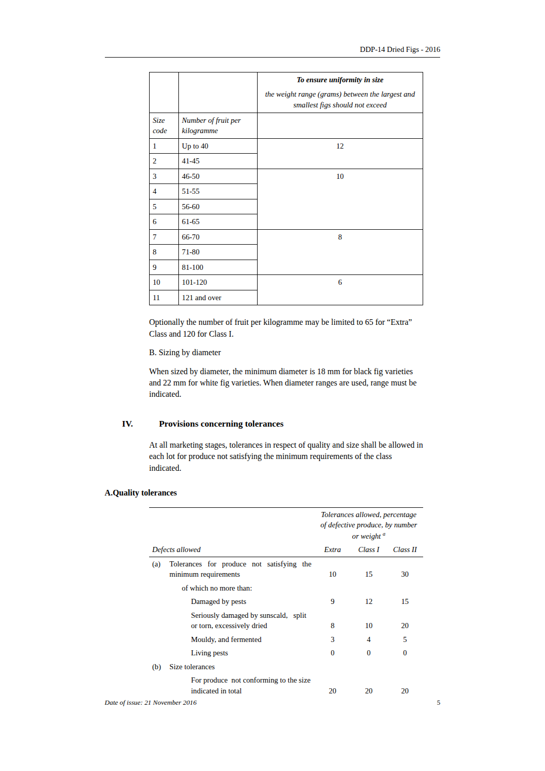DDP-14 Dried Figs - 2016
| | | To ensure uniformity in size |
| the weight range (grams) between the largest and smallest figs should not exceed |
| Size code | Number of fruit per kilogramme | |
| 1 | Up to 40 | 12 |
| 2 | 41-45 |
| 3 | 46-50 | 10 |
| 4 | 51-55 |
| 5 | 56-60 |
| 6 | 61-65 |
| 7 | 66-70 | 8 |
| 8 | 71-80 |
| 9 | 81-100 |
| 10 | 101-120 | 6 |
| 11 | 121 and over |
Optionally the number of fruit per kilogramme may be limited to 65 for “Extra” Class and 120 for Class I.
B. Sizing by diameter
When sized by diameter, the minimum diameter is 18 mm for black fig varieties and 22 mm for white fig varieties. When diameter ranges are used, range must be indicated.
IV. Provisions concerning tolerances
At all marketing stages, tolerances in respect of quality and size shall be allowed in each lot for produce not satisfying the minimum requirements of the class indicated.
A.Quality tolerances
| | Tolerances allowed, percentage of defective produce, by number or weight a |
| --- | --- |
| Defects allowed | Extra | Class I | Class II |
| (a) | Tolerances for produce not satisfying the minimum requirements | 10 | 15 | 30 |
| | of which no more than: | | | |
| | Damaged by pests | 9 | 12 | 15 |
| | Seriously damaged by sunscald, split or torn, excessively dried | 8 | 10 | 20 |
| | Mouldy, and fermented | 3 | 4 | 5 |
| | Living pests | 0 | 0 | 0 |
| (b) | Size tolerances | | | |
| | For produce not conforming to the size indicated in total | 20 | 20 | 20 |
Date of issue: 21 November 2016 5